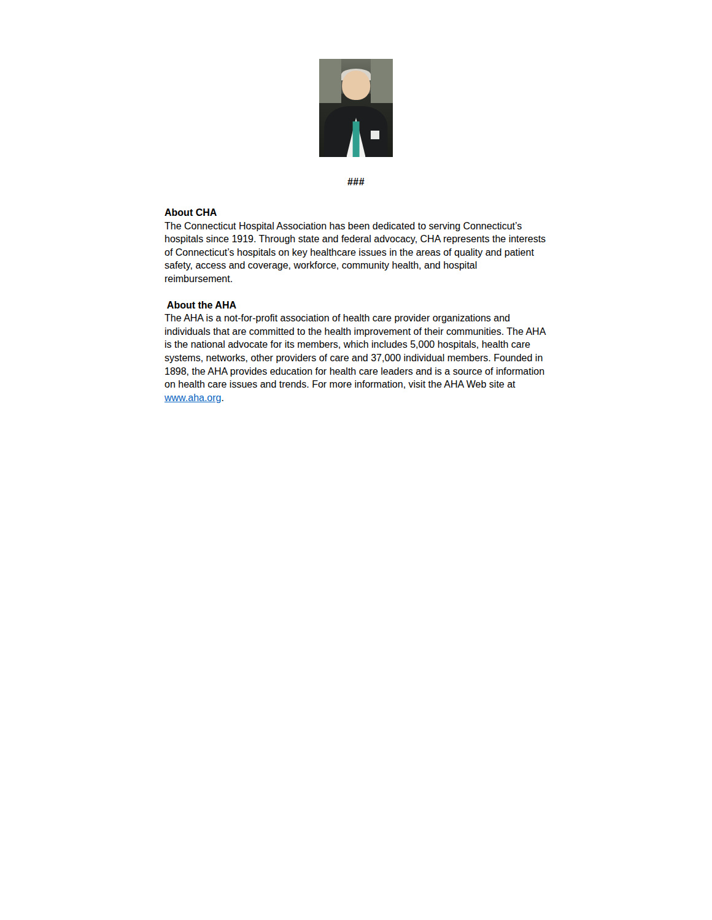###
About CHA
The Connecticut Hospital Association has been dedicated to serving Connecticut’s hospitals since 1919. Through state and federal advocacy, CHA represents the interests of Connecticut’s hospitals on key healthcare issues in the areas of quality and patient safety, access and coverage, workforce, community health, and hospital reimbursement.
About the AHA
The AHA is a not-for-profit association of health care provider organizations and individuals that are committed to the health improvement of their communities. The AHA is the national advocate for its members, which includes 5,000 hospitals, health care systems, networks, other providers of care and 37,000 individual members. Founded in 1898, the AHA provides education for health care leaders and is a source of information on health care issues and trends. For more information, visit the AHA Web site at www.aha.org.